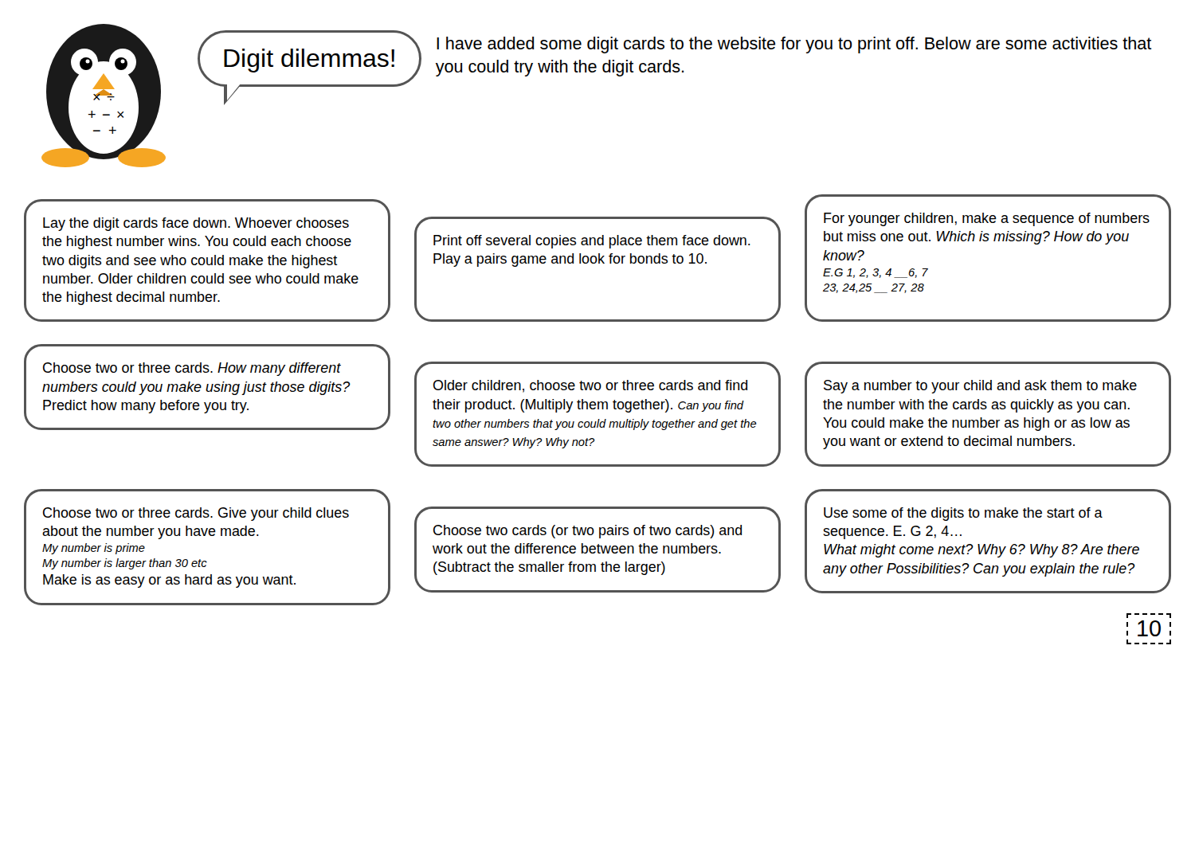× ÷ + − × − +
Digit dilemmas!
I have added some digit cards to the website for you to print off. Below are some activities that you could try with the digit cards.
Lay the digit cards face down. Whoever chooses the highest number wins. You could each choose two digits and see who could make the highest number. Older children could see who could make the highest decimal number.
Print off several copies and place them face down. Play a pairs game and look for bonds to 10.
For younger children, make a sequence of numbers but miss one out. Which is missing? How do you know?
E.G 1, 2, 3, 4 __6, 7
23, 24,25 __ 27, 28
Choose two or three cards. How many different numbers could you make using just those digits? Predict how many before you try.
Older children, choose two or three cards and find their product. (Multiply them together). Can you find two other numbers that you could multiply together and get the same answer? Why? Why not?
Say a number to your child and ask them to make the number with the cards as quickly as you can. You could make the number as high or as low as you want or extend to decimal numbers.
Choose two or three cards. Give your child clues about the number you have made.
My number is prime
My number is larger than 30 etc
Make is as easy or as hard as you want.
Choose two cards (or two pairs of two cards) and work out the difference between the numbers. (Subtract the smaller from the larger)
Use some of the digits to make the start of a sequence. E. G 2, 4…
What might come next? Why 6? Why 8? Are there any other Possibilities? Can you explain the rule?
10